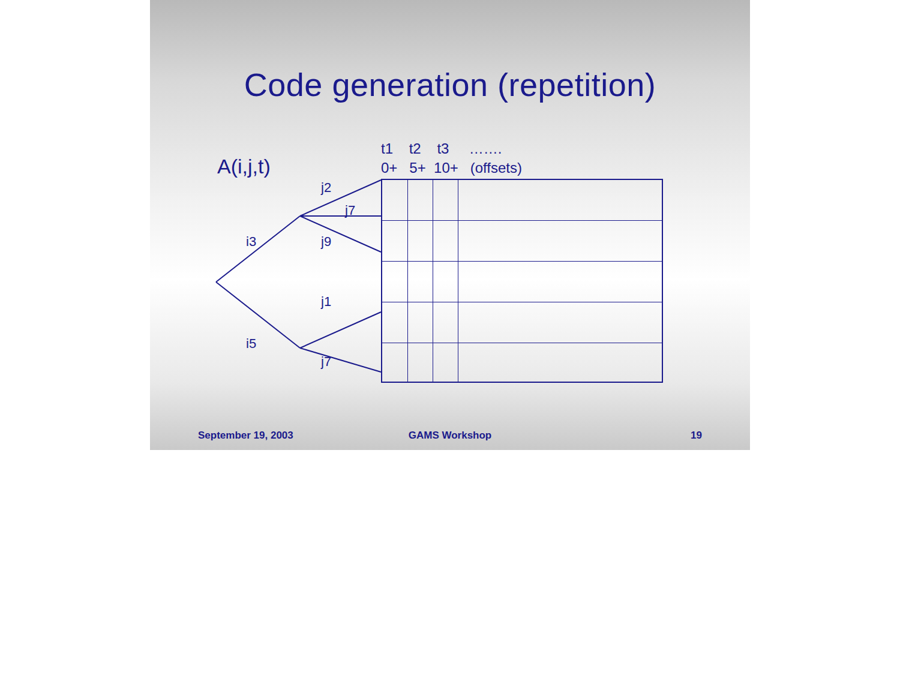Code generation (repetition)
A(i,j,t)
t1 t2 t3 ……. 0+ 5+ 10+ (offsets)
i3 i5 j2 j7 j9 j1 j7
September 19, 2003 GAMS Workshop 19